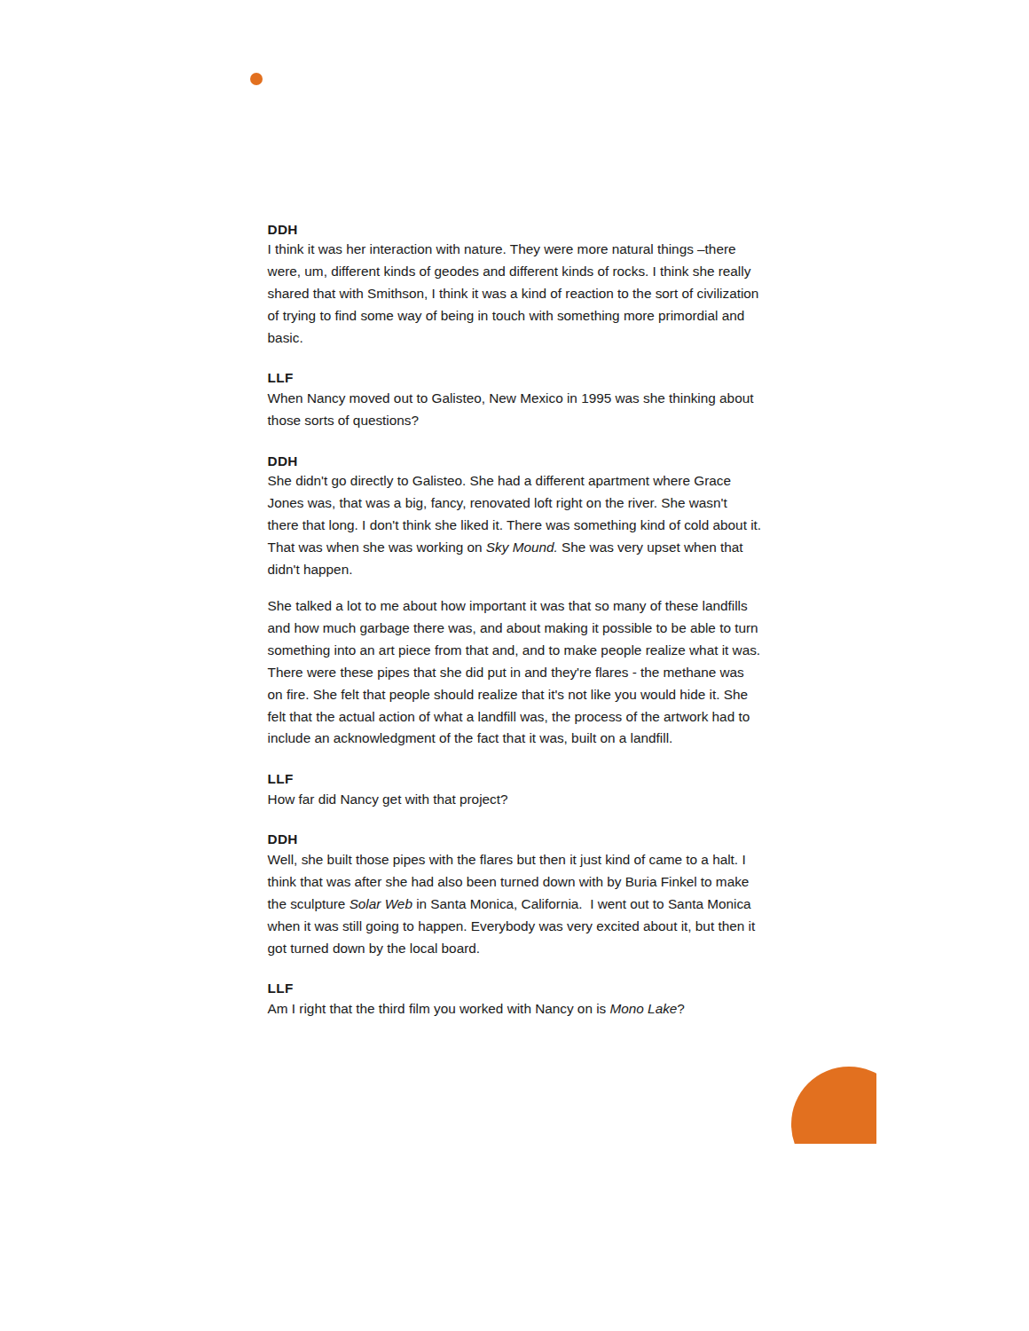DDH
I think it was her interaction with nature. They were more natural things –there were, um, different kinds of geodes and different kinds of rocks. I think she really shared that with Smithson, I think it was a kind of reaction to the sort of civilization of trying to find some way of being in touch with something more primordial and basic.
LLF
When Nancy moved out to Galisteo, New Mexico in 1995 was she thinking about those sorts of questions?
DDH
She didn't go directly to Galisteo. She had a different apartment where Grace Jones was, that was a big, fancy, renovated loft right on the river. She wasn't there that long. I don't think she liked it. There was something kind of cold about it. That was when she was working on Sky Mound. She was very upset when that didn't happen.
She talked a lot to me about how important it was that so many of these landfills and how much garbage there was, and about making it possible to be able to turn something into an art piece from that and, and to make people realize what it was. There were these pipes that she did put in and they're flares - the methane was on fire. She felt that people should realize that it's not like you would hide it. She felt that the actual action of what a landfill was, the process of the artwork had to include an acknowledgment of the fact that it was, built on a landfill.
LLF
How far did Nancy get with that project?
DDH
Well, she built those pipes with the flares but then it just kind of came to a halt. I think that was after she had also been turned down with by Buria Finkel to make the sculpture Solar Web in Santa Monica, California. I went out to Santa Monica when it was still going to happen. Everybody was very excited about it, but then it got turned down by the local board.
LLF
Am I right that the third film you worked with Nancy on is Mono Lake?